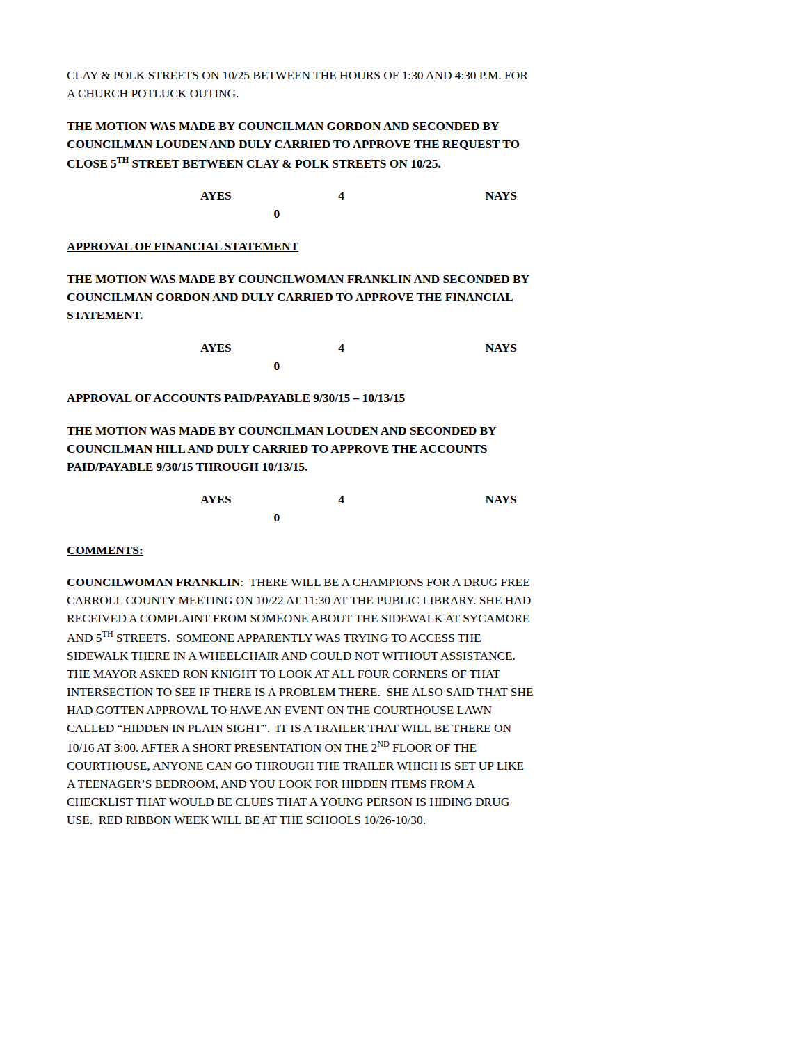CLAY & POLK STREETS ON 10/25 BETWEEN THE HOURS OF 1:30 AND 4:30 P.M. FOR A CHURCH POTLUCK OUTING.
THE MOTION WAS MADE BY COUNCILMAN GORDON AND SECONDED BY COUNCILMAN LOUDEN AND DULY CARRIED TO APPROVE THE REQUEST TO CLOSE 5TH STREET BETWEEN CLAY & POLK STREETS ON 10/25.
AYES 4 NAYS 0
APPROVAL OF FINANCIAL STATEMENT
THE MOTION WAS MADE BY COUNCILWOMAN FRANKLIN AND SECONDED BY COUNCILMAN GORDON AND DULY CARRIED TO APPROVE THE FINANCIAL STATEMENT.
AYES 4 NAYS 0
APPROVAL OF ACCOUNTS PAID/PAYABLE 9/30/15 – 10/13/15
THE MOTION WAS MADE BY COUNCILMAN LOUDEN AND SECONDED BY COUNCILMAN HILL AND DULY CARRIED TO APPROVE THE ACCOUNTS PAID/PAYABLE 9/30/15 THROUGH 10/13/15.
AYES 4 NAYS 0
COMMENTS:
COUNCILWOMAN FRANKLIN: THERE WILL BE A CHAMPIONS FOR A DRUG FREE CARROLL COUNTY MEETING ON 10/22 AT 11:30 AT THE PUBLIC LIBRARY. SHE HAD RECEIVED A COMPLAINT FROM SOMEONE ABOUT THE SIDEWALK AT SYCAMORE AND 5TH STREETS. SOMEONE APPARENTLY WAS TRYING TO ACCESS THE SIDEWALK THERE IN A WHEELCHAIR AND COULD NOT WITHOUT ASSISTANCE. THE MAYOR ASKED RON KNIGHT TO LOOK AT ALL FOUR CORNERS OF THAT INTERSECTION TO SEE IF THERE IS A PROBLEM THERE. SHE ALSO SAID THAT SHE HAD GOTTEN APPROVAL TO HAVE AN EVENT ON THE COURTHOUSE LAWN CALLED “HIDDEN IN PLAIN SIGHT”. IT IS A TRAILER THAT WILL BE THERE ON 10/16 AT 3:00. AFTER A SHORT PRESENTATION ON THE 2ND FLOOR OF THE COURTHOUSE, ANYONE CAN GO THROUGH THE TRAILER WHICH IS SET UP LIKE A TEENAGER’S BEDROOM, AND YOU LOOK FOR HIDDEN ITEMS FROM A CHECKLIST THAT WOULD BE CLUES THAT A YOUNG PERSON IS HIDING DRUG USE. RED RIBBON WEEK WILL BE AT THE SCHOOLS 10/26-10/30.